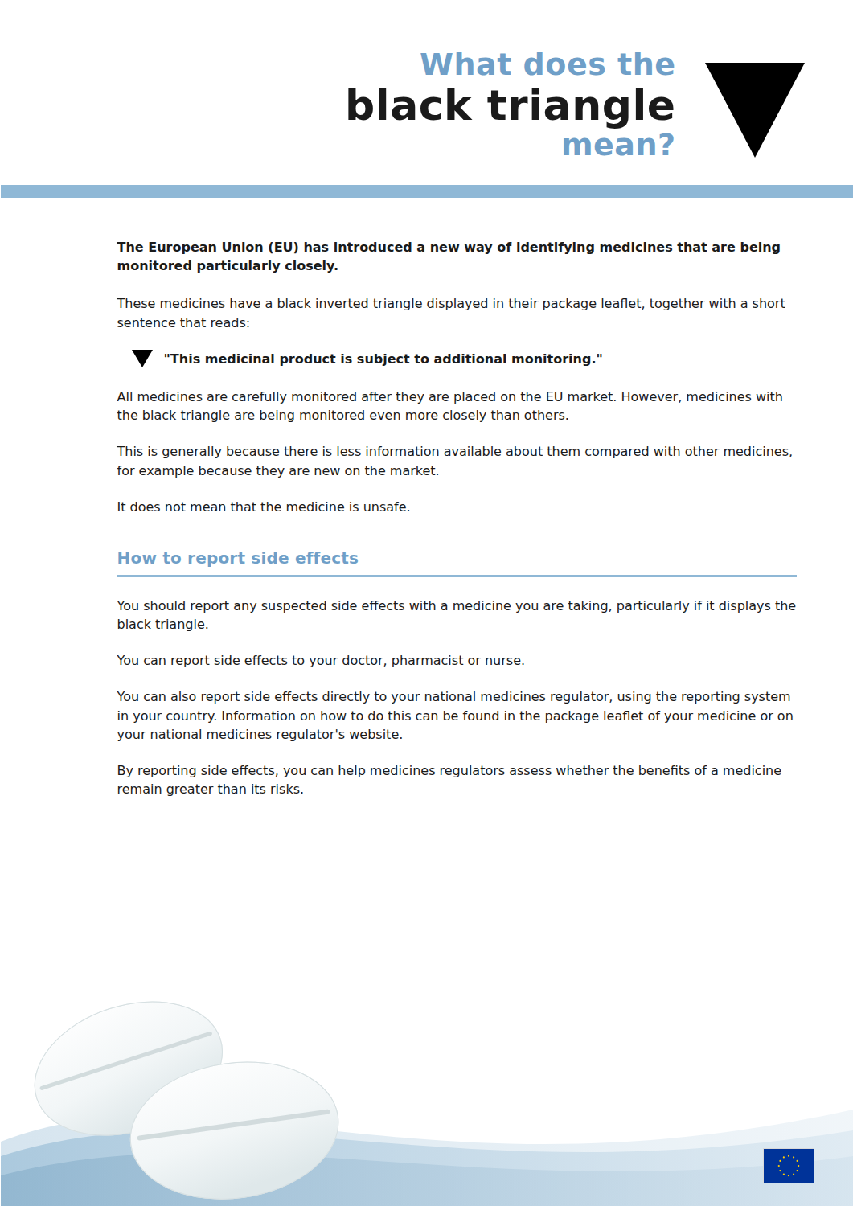What does the
black triangle
mean?
The European Union (EU) has introduced a new way of identifying medicines that are being monitored particularly closely.
These medicines have a black inverted triangle displayed in their package leaflet, together with a short sentence that reads:
"This medicinal product is subject to additional monitoring."
All medicines are carefully monitored after they are placed on the EU market. However, medicines with the black triangle are being monitored even more closely than others.
This is generally because there is less information available about them compared with other medicines, for example because they are new on the market.
It does not mean that the medicine is unsafe.
How to report side effects
You should report any suspected side effects with a medicine you are taking, particularly if it displays the black triangle.
You can report side effects to your doctor, pharmacist or nurse.
You can also report side effects directly to your national medicines regulator, using the reporting system in your country. Information on how to do this can be found in the package leaflet of your medicine or on your national medicines regulator's website.
By reporting side effects, you can help medicines regulators assess whether the benefits of a medicine remain greater than its risks.